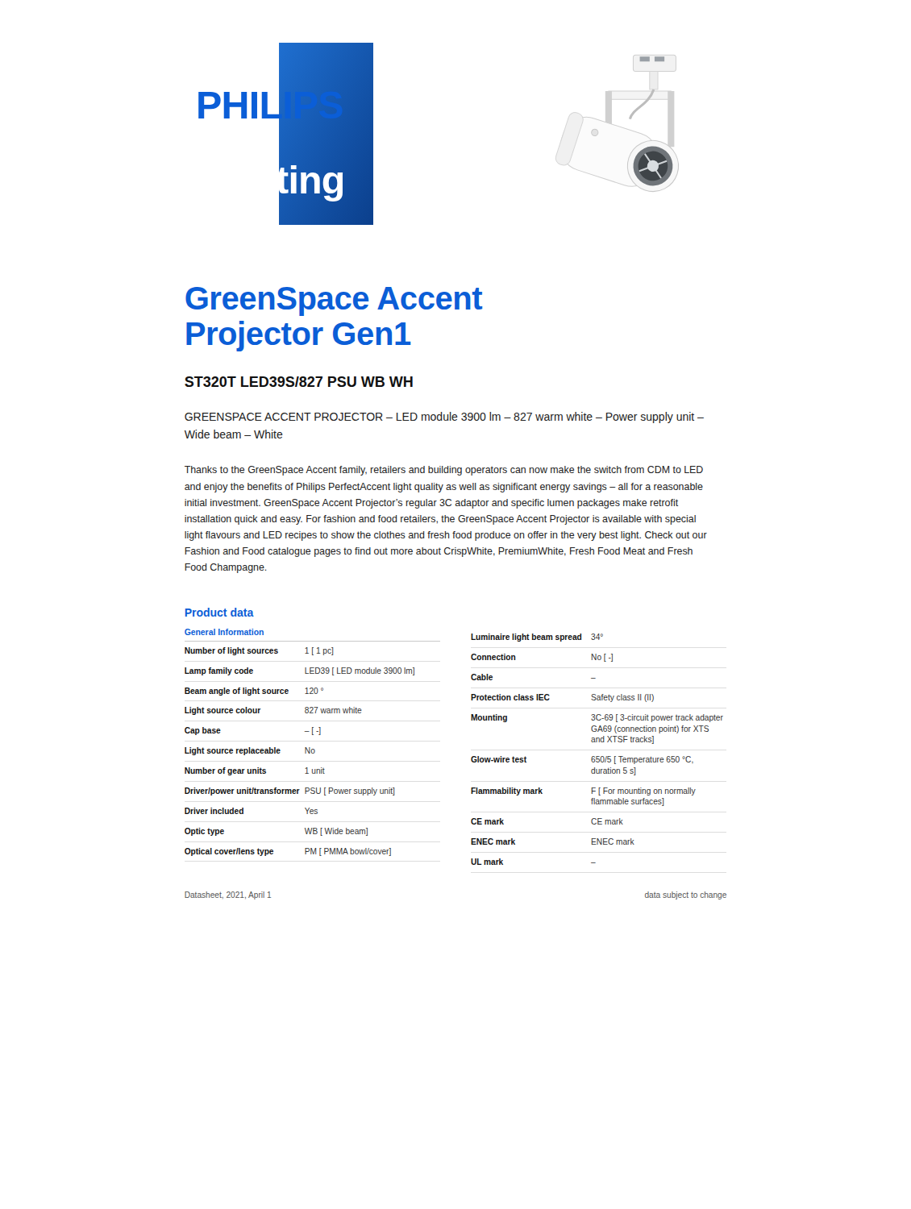PHILIPS Lighting
GreenSpace Accent
Projector Gen1
ST320T LED39S/827 PSU WB WH
GREENSPACE ACCENT PROJECTOR – LED module 3900 lm – 827 warm white – Power supply unit – Wide beam – White
Thanks to the GreenSpace Accent family, retailers and building operators can now make the switch from CDM to LED and enjoy the benefits of Philips PerfectAccent light quality as well as significant energy savings – all for a reasonable initial investment. GreenSpace Accent Projector’s regular 3C adaptor and specific lumen packages make retrofit installation quick and easy. For fashion and food retailers, the GreenSpace Accent Projector is available with special light flavours and LED recipes to show the clothes and fresh food produce on offer in the very best light. Check out our Fashion and Food catalogue pages to find out more about CrispWhite, PremiumWhite, Fresh Food Meat and Fresh Food Champagne.
Product data
General Information
| Number of light sources | 1 [ 1 pc] |
| Lamp family code | LED39 [ LED module 3900 lm] |
| Beam angle of light source | 120 ° |
| Light source colour | 827 warm white |
| Cap base | – [ -] |
| Light source replaceable | No |
| Number of gear units | 1 unit |
| Driver/power unit/transformer | PSU [ Power supply unit] |
| Driver included | Yes |
| Optic type | WB [ Wide beam] |
| Optical cover/lens type | PM [ PMMA bowl/cover] |
| Luminaire light beam spread | 34° |
| Connection | No [ -] |
| Cable | – |
| Protection class IEC | Safety class II (II) |
| Mounting | 3C-69 [ 3-circuit power track adapter GA69 (connection point) for XTS and XTSF tracks] |
| Glow-wire test | 650/5 [ Temperature 650 °C, duration 5 s] |
| Flammability mark | F [ For mounting on normally flammable surfaces] |
| CE mark | CE mark |
| ENEC mark | ENEC mark |
| UL mark | – |
Datasheet, 2021, April 1 data subject to change